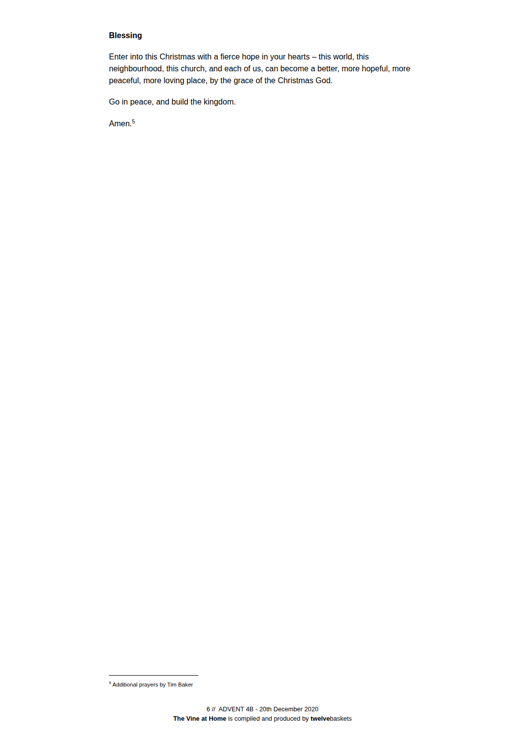Blessing
Enter into this Christmas with a fierce hope in your hearts – this world, this neighbourhood, this church, and each of us, can become a better, more hopeful, more peaceful, more loving place, by the grace of the Christmas God.
Go in peace, and build the kingdom.
Amen.5
5 Additional prayers by Tim Baker
6 // ADVENT 4B - 20th December 2020
The Vine at Home is compiled and produced by twelvebaskets